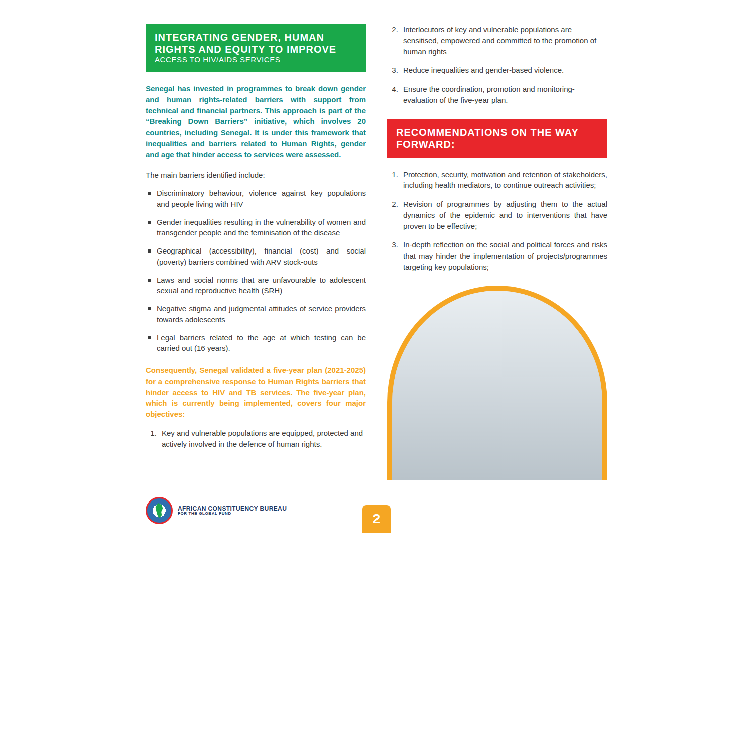Integrating Gender, Human Rights and Equity to Improve
Access to HIV/AIDS Services
Senegal has invested in programmes to break down gender and human rights-related barriers with support from technical and financial partners. This approach is part of the “Breaking Down Barriers” initiative, which involves 20 countries, including Senegal. It is under this framework that inequalities and barriers related to Human Rights, gender and age that hinder access to services were assessed.
The main barriers identified include:
Discriminatory behaviour, violence against key populations and people living with HIV
Gender inequalities resulting in the vulnerability of women and transgender people and the feminisation of the disease
Geographical (accessibility), financial (cost) and social (poverty) barriers combined with ARV stock-outs
Laws and social norms that are unfavourable to adolescent sexual and reproductive health (SRH)
Negative stigma and judgmental attitudes of service providers towards adolescents
Legal barriers related to the age at which testing can be carried out (16 years).
Consequently, Senegal validated a five-year plan (2021-2025) for a comprehensive response to Human Rights barriers that hinder access to HIV and TB services. The five-year plan, which is currently being implemented, covers four major objectives:
Key and vulnerable populations are equipped, protected and actively involved in the defence of human rights.
Interlocutors of key and vulnerable populations are sensitised, empowered and committed to the promotion of human rights
Reduce inequalities and gender-based violence.
Ensure the coordination, promotion and monitoring-evaluation of the five-year plan.
Recommendations on the way forward:
Protection, security, motivation and retention of stakeholders, including health mediators, to continue outreach activities;
Revision of programmes by adjusting them to the actual dynamics of the epidemic and to interventions that have proven to be effective;
In-depth reflection on the social and political forces and risks that may hinder the implementation of projects/programmes targeting key populations;
African Constituency Bureau
for the Global Fund
2